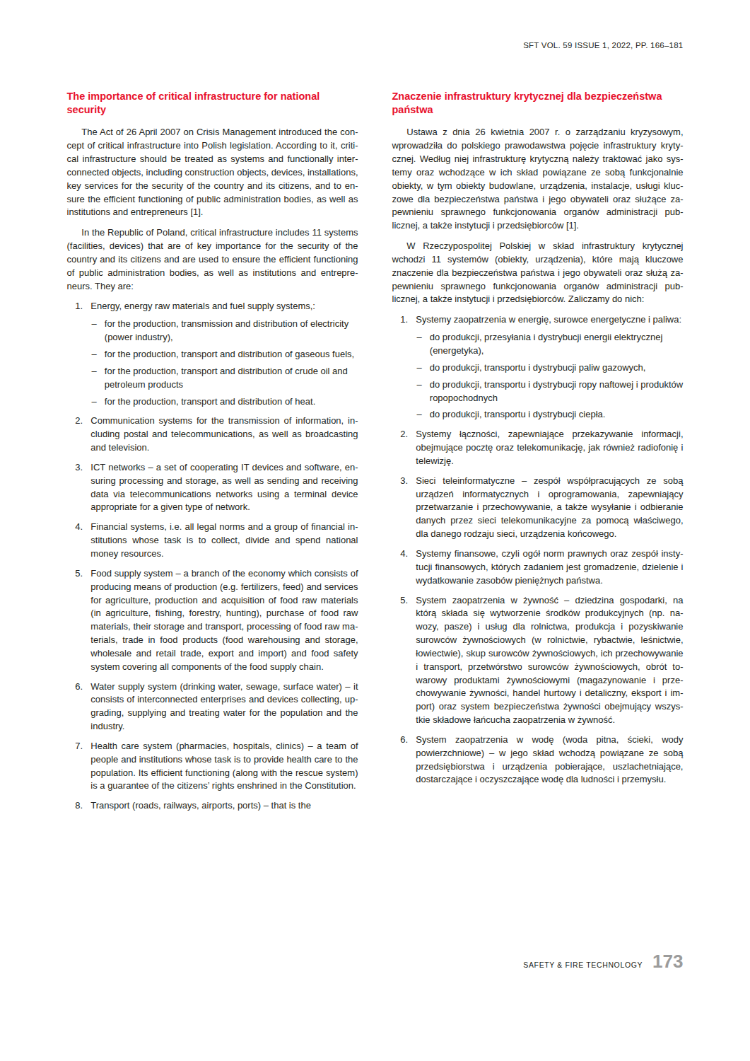SFT VOL. 59 ISSUE 1, 2022, PP. 166–181
The importance of critical infrastructure for national security
The Act of 26 April 2007 on Crisis Management introduced the concept of critical infrastructure into Polish legislation. According to it, critical infrastructure should be treated as systems and functionally interconnected objects, including construction objects, devices, installations, key services for the security of the country and its citizens, and to ensure the efficient functioning of public administration bodies, as well as institutions and entrepreneurs [1].
In the Republic of Poland, critical infrastructure includes 11 systems (facilities, devices) that are of key importance for the security of the country and its citizens and are used to ensure the efficient functioning of public administration bodies, as well as institutions and entrepreneurs. They are:
Energy, energy raw materials and fuel supply systems,:
for the production, transmission and distribution of electricity (power industry),
for the production, transport and distribution of gaseous fuels,
for the production, transport and distribution of crude oil and petroleum products
for the production, transport and distribution of heat.
Communication systems for the transmission of information, including postal and telecommunications, as well as broadcasting and television.
ICT networks – a set of cooperating IT devices and software, ensuring processing and storage, as well as sending and receiving data via telecommunications networks using a terminal device appropriate for a given type of network.
Financial systems, i.e. all legal norms and a group of financial institutions whose task is to collect, divide and spend national money resources.
Food supply system – a branch of the economy which consists of producing means of production (e.g. fertilizers, feed) and services for agriculture, production and acquisition of food raw materials (in agriculture, fishing, forestry, hunting), purchase of food raw materials, their storage and transport, processing of food raw materials, trade in food products (food warehousing and storage, wholesale and retail trade, export and import) and food safety system covering all components of the food supply chain.
Water supply system (drinking water, sewage, surface water) – it consists of interconnected enterprises and devices collecting, upgrading, supplying and treating water for the population and the industry.
Health care system (pharmacies, hospitals, clinics) – a team of people and institutions whose task is to provide health care to the population. Its efficient functioning (along with the rescue system) is a guarantee of the citizens’ rights enshrined in the Constitution.
Transport (roads, railways, airports, ports) – that is the
Znaczenie infrastruktury krytycznej dla bezpieczeństwa państwa
Ustawa z dnia 26 kwietnia 2007 r. o zarządzaniu kryzysowym, wprowadziła do polskiego prawodawstwa pojęcie infrastruktury krytycznej. Według niej infrastrukturę krytyczną należy traktować jako systemy oraz wchodzące w ich skład powiązane ze sobą funkcjonalnie obiekty, w tym obiekty budowlane, urządzenia, instalacje, usługi kluczowe dla bezpieczeństwa państwa i jego obywateli oraz służące zapewnieniu sprawnego funkcjonowania organów administracji publicznej, a także instytucji i przedsiębiorców [1].
W Rzeczypospolitej Polskiej w skład infrastruktury krytycznej wchodzi 11 systemów (obiekty, urządzenia), które mają kluczowe znaczenie dla bezpieczeństwa państwa i jego obywateli oraz służą zapewnieniu sprawnego funkcjonowania organów administracji publicznej, a także instytucji i przedsiębiorców. Zaliczamy do nich:
Systemy zaopatrzenia w energię, surowce energetyczne i paliwa:
do produkcji, przesyłania i dystrybucji energii elektrycznej (energetyka),
do produkcji, transportu i dystrybucji paliw gazowych,
do produkcji, transportu i dystrybucji ropy naftowej i produktów ropopochodnych
do produkcji, transportu i dystrybucji ciepła.
Systemy łączności, zapewniające przekazywanie informacji, obejmujące pocztę oraz telekomunikację, jak również radiofonię i telewizję.
Sieci teleinformatyczne – zespół współpracujących ze sobą urządzeń informatycznych i oprogramowania, zapewniający przetwarzanie i przechowywanie, a także wysyłanie i odbieranie danych przez sieci telekomunikacyjne za pomocą właściwego, dla danego rodzaju sieci, urządzenia końcowego.
Systemy finansowe, czyli ogół norm prawnych oraz zespół instytucji finansowych, których zadaniem jest gromadzenie, dzielenie i wydatkowanie zasobów pieniężnych państwa.
System zaopatrzenia w żywność – dziedzina gospodarki, na którą składa się wytworzenie środków produkcyjnych (np. nawozy, pasze) i usług dla rolnictwa, produkcja i pozyskiwanie surowców żywnościowych (w rolnictwie, rybactwie, leśnictwie, łowiectwie), skup surowców żywnościowych, ich przechowywanie i transport, przetwórstwo surowców żywnościowych, obrót towarowy produktami żywnościowymi (magazynowanie i przechowywanie żywności, handel hurtowy i detaliczny, eksport i import) oraz system bezpieczeństwa żywności obejmujący wszystkie składowe łańcucha zaopatrzenia w żywność.
System zaopatrzenia w wodę (woda pitna, ścieki, wody powierzchniowe) – w jego skład wchodzą powiązane ze sobą przedsiębiorstwa i urządzenia pobierające, uszlachetniające, dostarczające i oczyszczające wodę dla ludności i przemysłu.
SAFETY & FIRE TECHNOLOGY 173